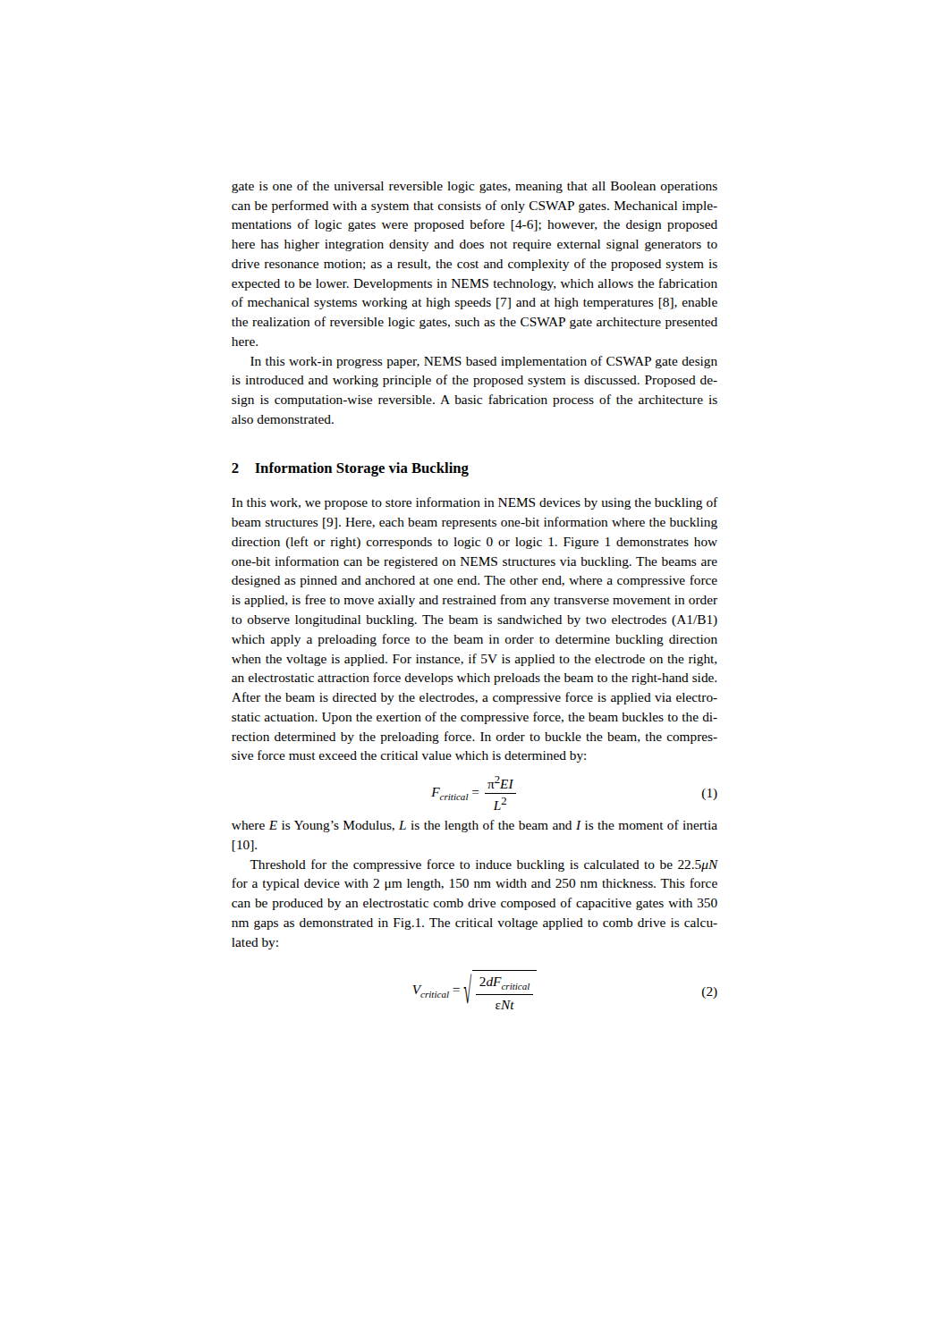gate is one of the universal reversible logic gates, meaning that all Boolean operations can be performed with a system that consists of only CSWAP gates. Mechanical implementations of logic gates were proposed before [4-6]; however, the design proposed here has higher integration density and does not require external signal generators to drive resonance motion; as a result, the cost and complexity of the proposed system is expected to be lower. Developments in NEMS technology, which allows the fabrication of mechanical systems working at high speeds [7] and at high temperatures [8], enable the realization of reversible logic gates, such as the CSWAP gate architecture presented here.
In this work-in progress paper, NEMS based implementation of CSWAP gate design is introduced and working principle of the proposed system is discussed. Proposed design is computation-wise reversible. A basic fabrication process of the architecture is also demonstrated.
2 Information Storage via Buckling
In this work, we propose to store information in NEMS devices by using the buckling of beam structures [9]. Here, each beam represents one-bit information where the buckling direction (left or right) corresponds to logic 0 or logic 1. Figure 1 demonstrates how one-bit information can be registered on NEMS structures via buckling. The beams are designed as pinned and anchored at one end. The other end, where a compressive force is applied, is free to move axially and restrained from any transverse movement in order to observe longitudinal buckling. The beam is sandwiched by two electrodes (A1/B1) which apply a preloading force to the beam in order to determine buckling direction when the voltage is applied. For instance, if 5V is applied to the electrode on the right, an electrostatic attraction force develops which preloads the beam to the right-hand side. After the beam is directed by the electrodes, a compressive force is applied via electrostatic actuation. Upon the exertion of the compressive force, the beam buckles to the direction determined by the preloading force. In order to buckle the beam, the compressive force must exceed the critical value which is determined by:
Fcritical = π2EI L2 (1)
where E is Young’s Modulus, L is the length of the beam and I is the moment of inertia [10].
Threshold for the compressive force to induce buckling is calculated to be 22.5μN for a typical device with 2 μm length, 150 nm width and 250 nm thickness. This force can be produced by an electrostatic comb drive composed of capacitive gates with 350 nm gaps as demonstrated in Fig.1. The critical voltage applied to comb drive is calculated by:
Vcritical = 2dFcritical εNt (2)